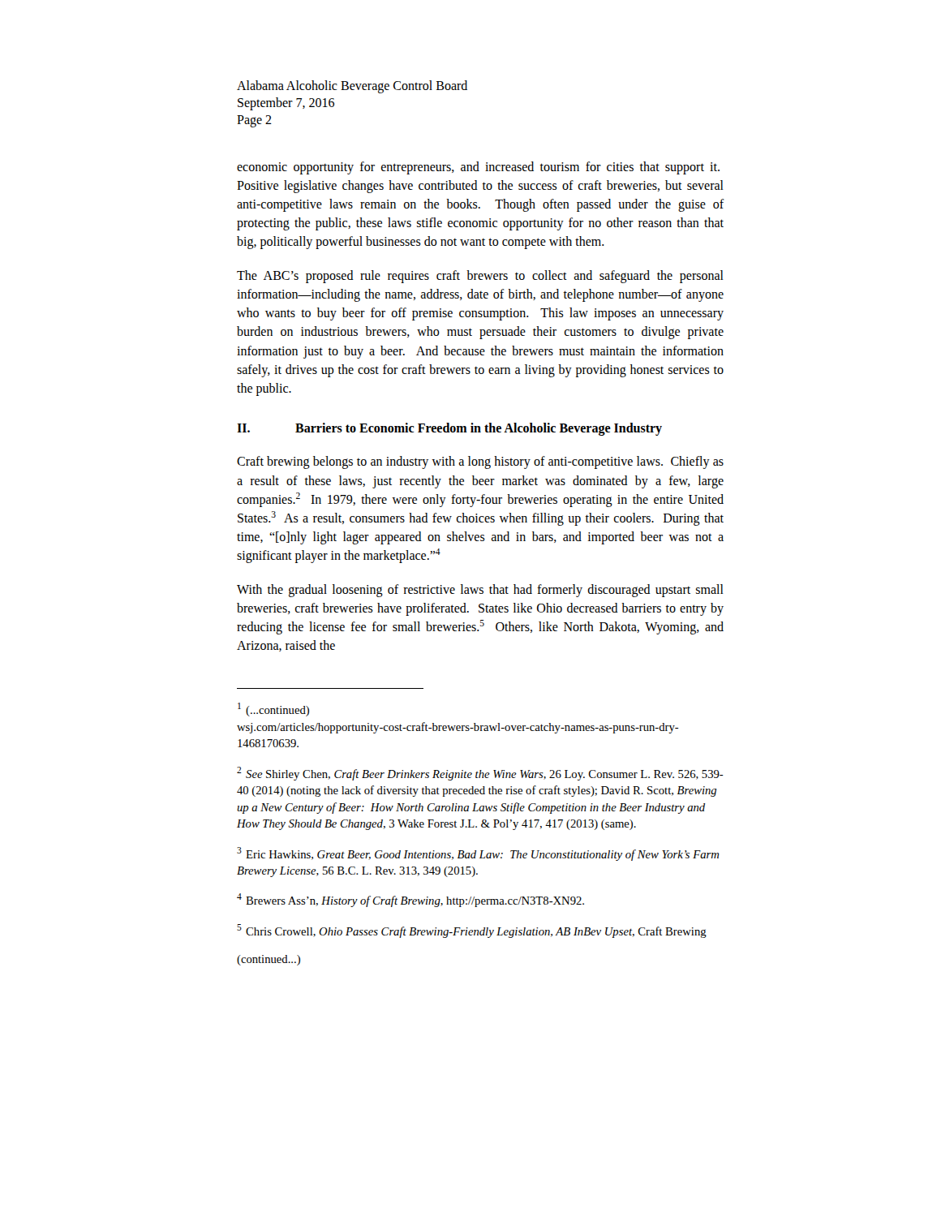Alabama Alcoholic Beverage Control Board
September 7, 2016
Page 2
economic opportunity for entrepreneurs, and increased tourism for cities that support it. Positive legislative changes have contributed to the success of craft breweries, but several anti-competitive laws remain on the books. Though often passed under the guise of protecting the public, these laws stifle economic opportunity for no other reason than that big, politically powerful businesses do not want to compete with them.
The ABC’s proposed rule requires craft brewers to collect and safeguard the personal information—including the name, address, date of birth, and telephone number—of anyone who wants to buy beer for off premise consumption. This law imposes an unnecessary burden on industrious brewers, who must persuade their customers to divulge private information just to buy a beer. And because the brewers must maintain the information safely, it drives up the cost for craft brewers to earn a living by providing honest services to the public.
II. Barriers to Economic Freedom in the Alcoholic Beverage Industry
Craft brewing belongs to an industry with a long history of anti-competitive laws. Chiefly as a result of these laws, just recently the beer market was dominated by a few, large companies.2 In 1979, there were only forty-four breweries operating in the entire United States.3 As a result, consumers had few choices when filling up their coolers. During that time, “[o]nly light lager appeared on shelves and in bars, and imported beer was not a significant player in the marketplace.”4
With the gradual loosening of restrictive laws that had formerly discouraged upstart small breweries, craft breweries have proliferated. States like Ohio decreased barriers to entry by reducing the license fee for small breweries.5 Others, like North Dakota, Wyoming, and Arizona, raised the
1 (...continued)
wsj.com/articles/hopportunity-cost-craft-brewers-brawl-over-catchy-names-as-puns-run-dry-1468170639.
2 See Shirley Chen, Craft Beer Drinkers Reignite the Wine Wars, 26 Loy. Consumer L. Rev. 526, 539-40 (2014) (noting the lack of diversity that preceded the rise of craft styles); David R. Scott, Brewing up a New Century of Beer: How North Carolina Laws Stifle Competition in the Beer Industry and How They Should Be Changed, 3 Wake Forest J.L. & Pol’y 417, 417 (2013) (same).
3 Eric Hawkins, Great Beer, Good Intentions, Bad Law: The Unconstitutionality of New York’s Farm Brewery License, 56 B.C. L. Rev. 313, 349 (2015).
4 Brewers Ass’n, History of Craft Brewing, http://perma.cc/N3T8-XN92.
5 Chris Crowell, Ohio Passes Craft Brewing-Friendly Legislation, AB InBev Upset, Craft Brewing
(continued...)